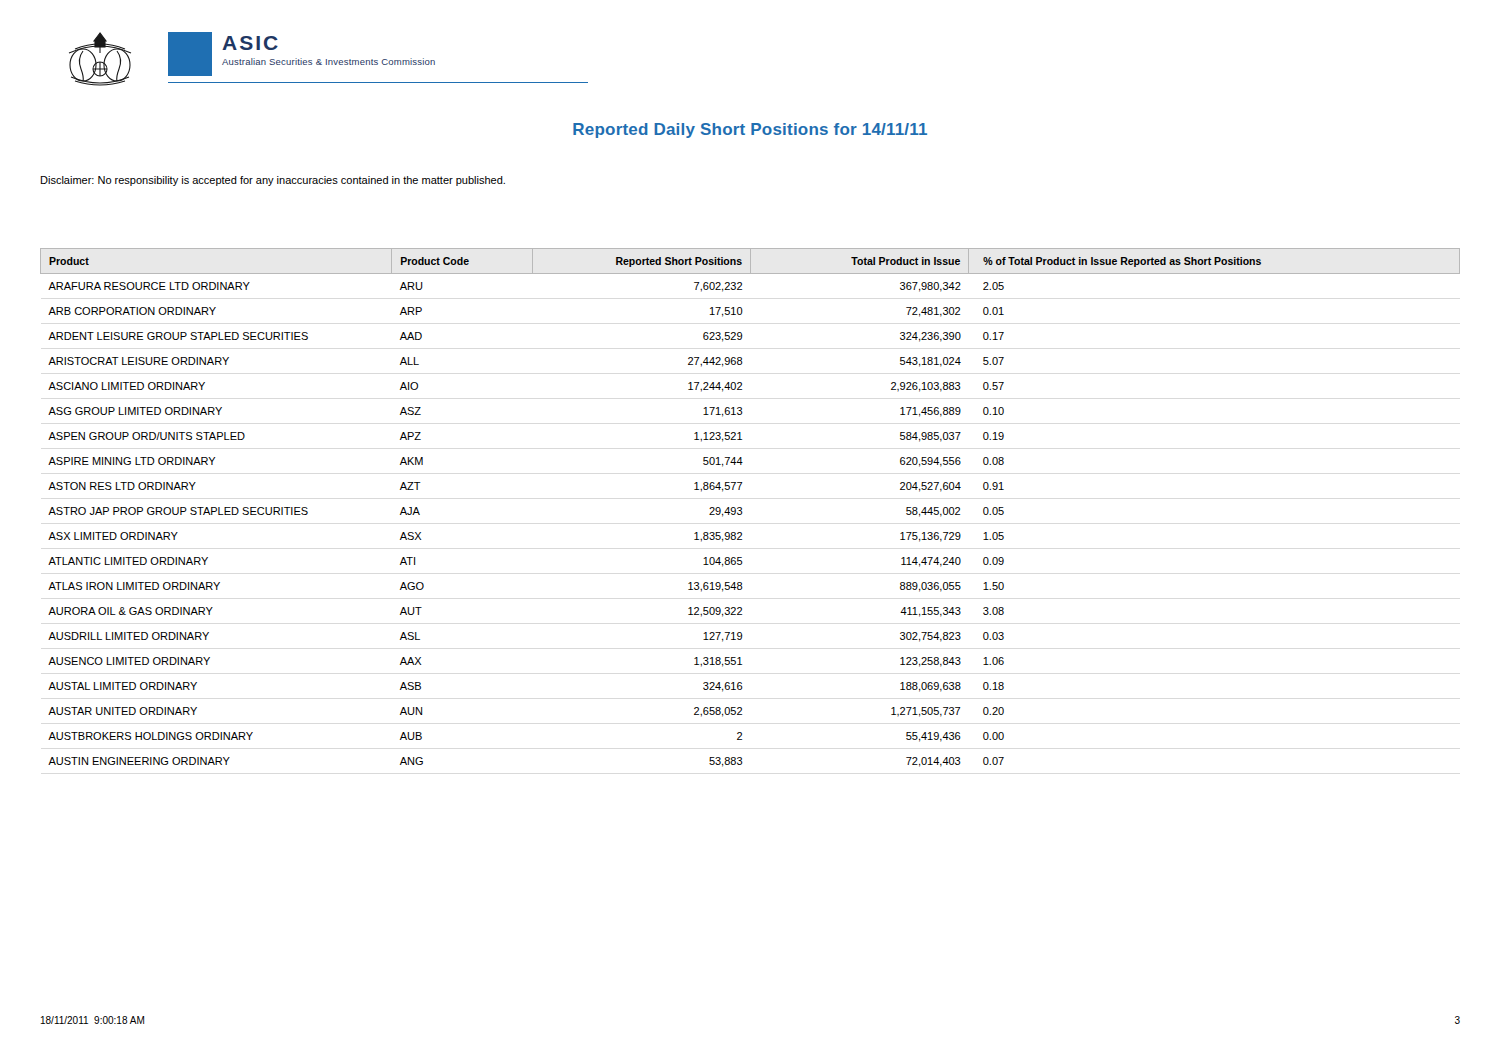ASIC
Australian Securities & Investments Commission
Reported Daily Short Positions for 14/11/11
Disclaimer: No responsibility is accepted for any inaccuracies contained in the matter published.
| Product | Product Code | Reported Short Positions | Total Product in Issue | % of Total Product in Issue Reported as Short Positions |
| --- | --- | --- | --- | --- |
| ARAFURA RESOURCE LTD ORDINARY | ARU | 7,602,232 | 367,980,342 | 2.05 |
| ARB CORPORATION ORDINARY | ARP | 17,510 | 72,481,302 | 0.01 |
| ARDENT LEISURE GROUP STAPLED SECURITIES | AAD | 623,529 | 324,236,390 | 0.17 |
| ARISTOCRAT LEISURE ORDINARY | ALL | 27,442,968 | 543,181,024 | 5.07 |
| ASCIANO LIMITED ORDINARY | AIO | 17,244,402 | 2,926,103,883 | 0.57 |
| ASG GROUP LIMITED ORDINARY | ASZ | 171,613 | 171,456,889 | 0.10 |
| ASPEN GROUP ORD/UNITS STAPLED | APZ | 1,123,521 | 584,985,037 | 0.19 |
| ASPIRE MINING LTD ORDINARY | AKM | 501,744 | 620,594,556 | 0.08 |
| ASTON RES LTD ORDINARY | AZT | 1,864,577 | 204,527,604 | 0.91 |
| ASTRO JAP PROP GROUP STAPLED SECURITIES | AJA | 29,493 | 58,445,002 | 0.05 |
| ASX LIMITED ORDINARY | ASX | 1,835,982 | 175,136,729 | 1.05 |
| ATLANTIC LIMITED ORDINARY | ATI | 104,865 | 114,474,240 | 0.09 |
| ATLAS IRON LIMITED ORDINARY | AGO | 13,619,548 | 889,036,055 | 1.50 |
| AURORA OIL & GAS ORDINARY | AUT | 12,509,322 | 411,155,343 | 3.08 |
| AUSDRILL LIMITED ORDINARY | ASL | 127,719 | 302,754,823 | 0.03 |
| AUSENCO LIMITED ORDINARY | AAX | 1,318,551 | 123,258,843 | 1.06 |
| AUSTAL LIMITED ORDINARY | ASB | 324,616 | 188,069,638 | 0.18 |
| AUSTAR UNITED ORDINARY | AUN | 2,658,052 | 1,271,505,737 | 0.20 |
| AUSTBROKERS HOLDINGS ORDINARY | AUB | 2 | 55,419,436 | 0.00 |
| AUSTIN ENGINEERING ORDINARY | ANG | 53,883 | 72,014,403 | 0.07 |
18/11/2011 9:00:18 AM
3